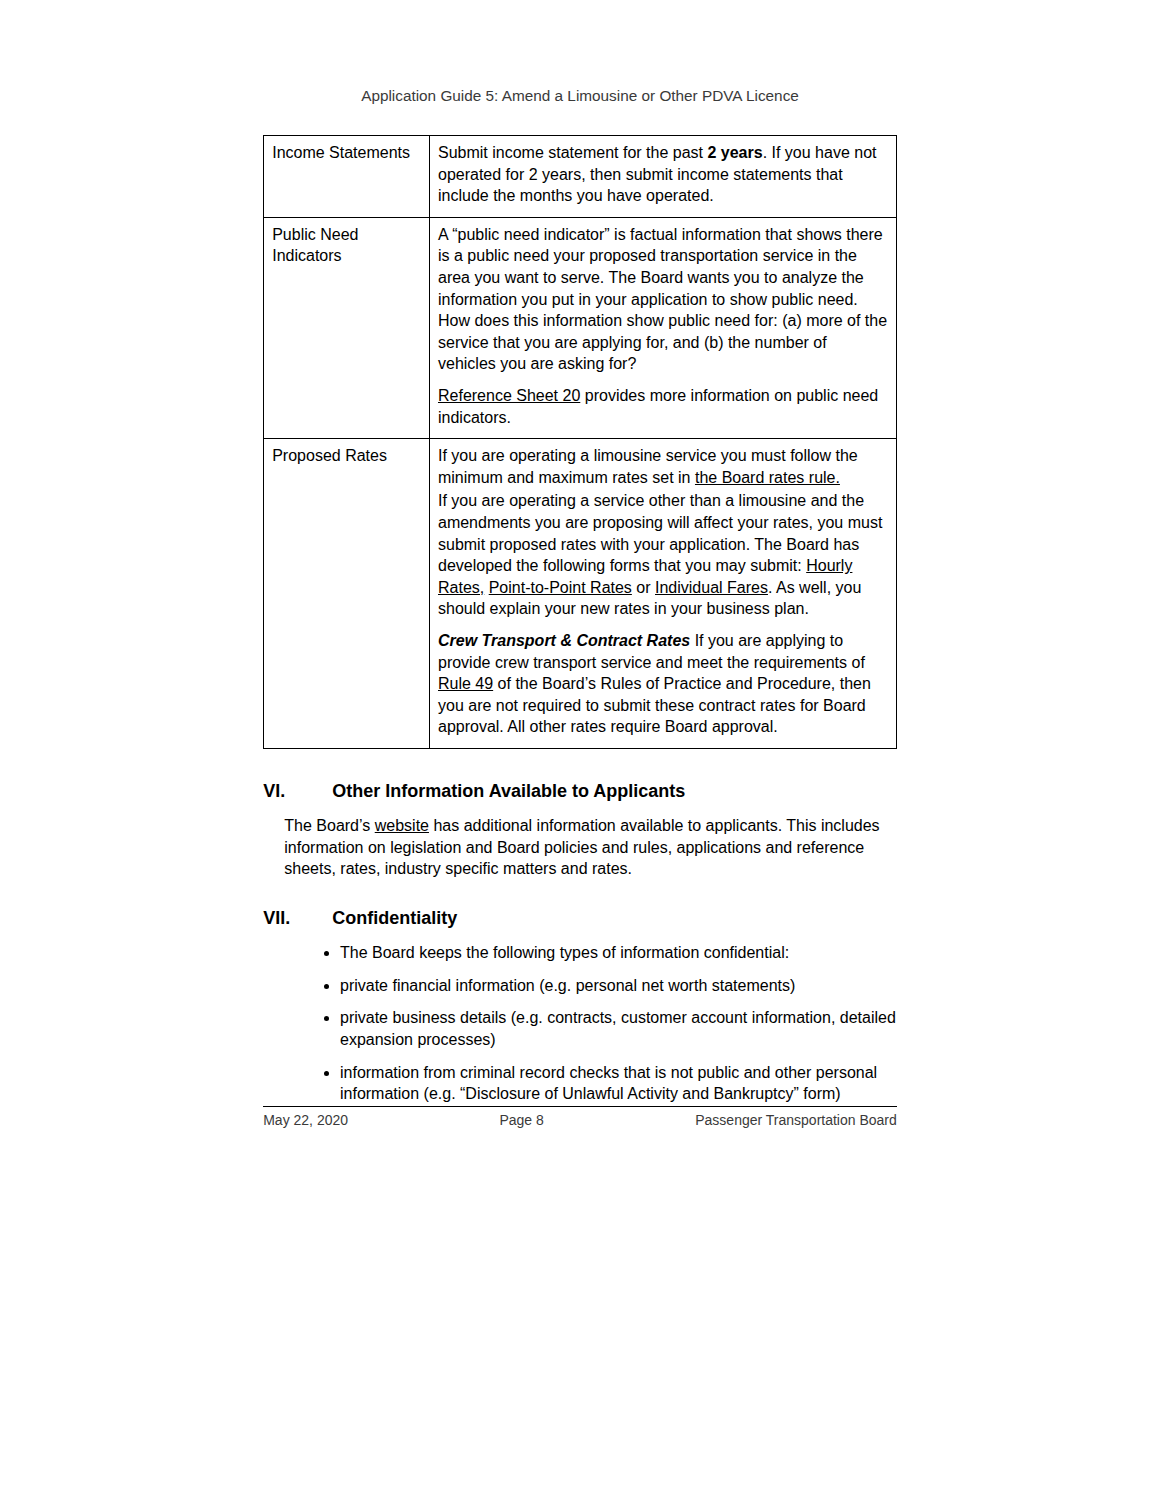Application Guide 5: Amend a Limousine or Other PDVA Licence
| Income Statements | Submit income statement for the past 2 years . If you have not operated for 2 years, then submit income statements that include the months you have operated. |
| Public Need Indicators | A “public need indicator” is factual information that shows there is a public need your proposed transportation service in the area you want to serve. The Board wants you to analyze the information you put in your application to show public need. How does this information show public need for: (a) more of the service that you are applying for, and (b) the number of vehicles you are asking for? Reference Sheet 20 provides more information on public need indicators. |
| Proposed Rates | If you are operating a limousine service you must follow the minimum and maximum rates set in the Board rates rule. If you are operating a service other than a limousine and the amendments you are proposing will affect your rates, you must submit proposed rates with your application. The Board has developed the following forms that you may submit: Hourly Rates, Point-to-Point Rates or Individual Fares . As well, you should explain your new rates in your business plan. Crew Transport & Contract Rates If you are applying to provide crew transport service and meet the requirements of Rule 49 of the Board’s Rules of Practice and Procedure, then you are not required to submit these contract rates for Board approval. All other rates require Board approval. |
VI. Other Information Available to Applicants
The Board’s website has additional information available to applicants. This includes information on legislation and Board policies and rules, applications and reference sheets, rates, industry specific matters and rates.
VII. Confidentiality
The Board keeps the following types of information confidential:
private financial information (e.g. personal net worth statements)
private business details (e.g. contracts, customer account information, detailed expansion processes)
information from criminal record checks that is not public and other personal information (e.g. “Disclosure of Unlawful Activity and Bankruptcy” form)
May 22, 2020 Page 8 Passenger Transportation Board